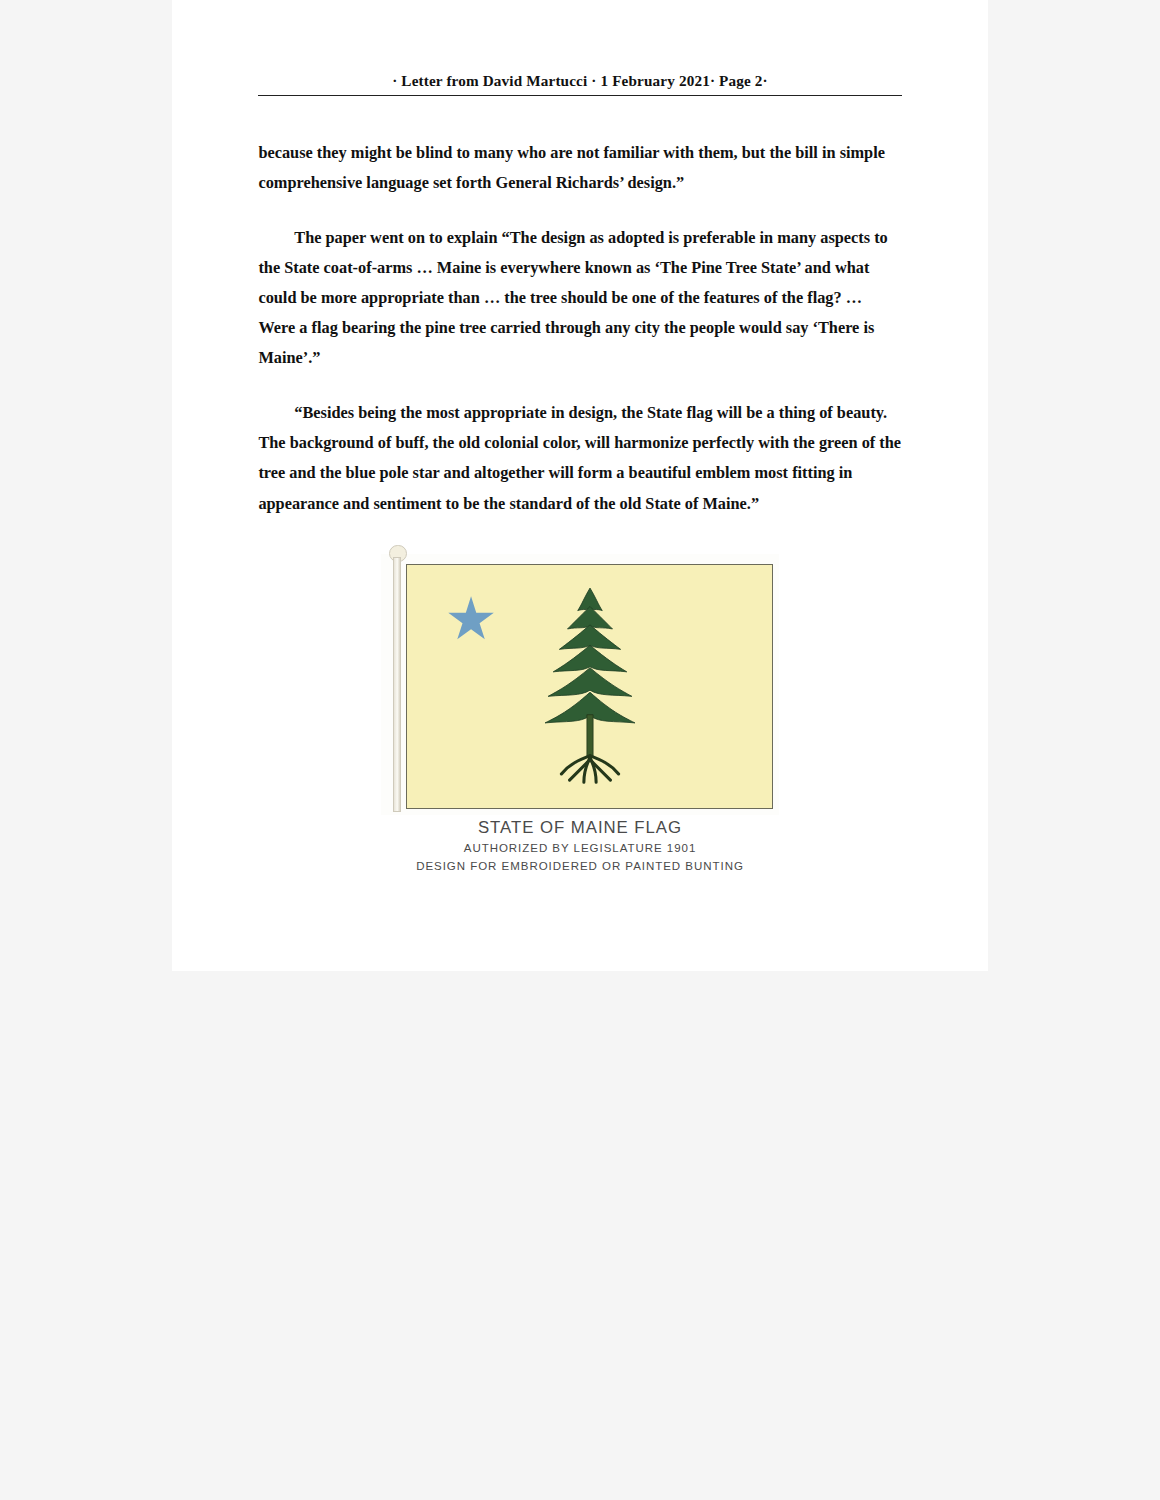· Letter from David Martucci · 1 February 2021· Page 2·
because they might be blind to many who are not familiar with them, but the bill in simple comprehensive language set forth General Richards’ design.”
The paper went on to explain “The design as adopted is preferable in many aspects to the State coat-of-arms … Maine is everywhere known as ‘The Pine Tree State’ and what could be more appropriate than … the tree should be one of the features of the flag? … Were a flag bearing the pine tree carried through any city the people would say ‘There is Maine’.”
“Besides being the most appropriate in design, the State flag will be a thing of beauty. The background of buff, the old colonial color, will harmonize perfectly with the green of the tree and the blue pole star and altogether will form a beautiful emblem most fitting in appearance and sentiment to be the standard of the old State of Maine.”
STATE OF MAINE FLAG
AUTHORIZED BY LEGISLATURE 1901
DESIGN FOR EMBROIDERED OR PAINTED BUNTING